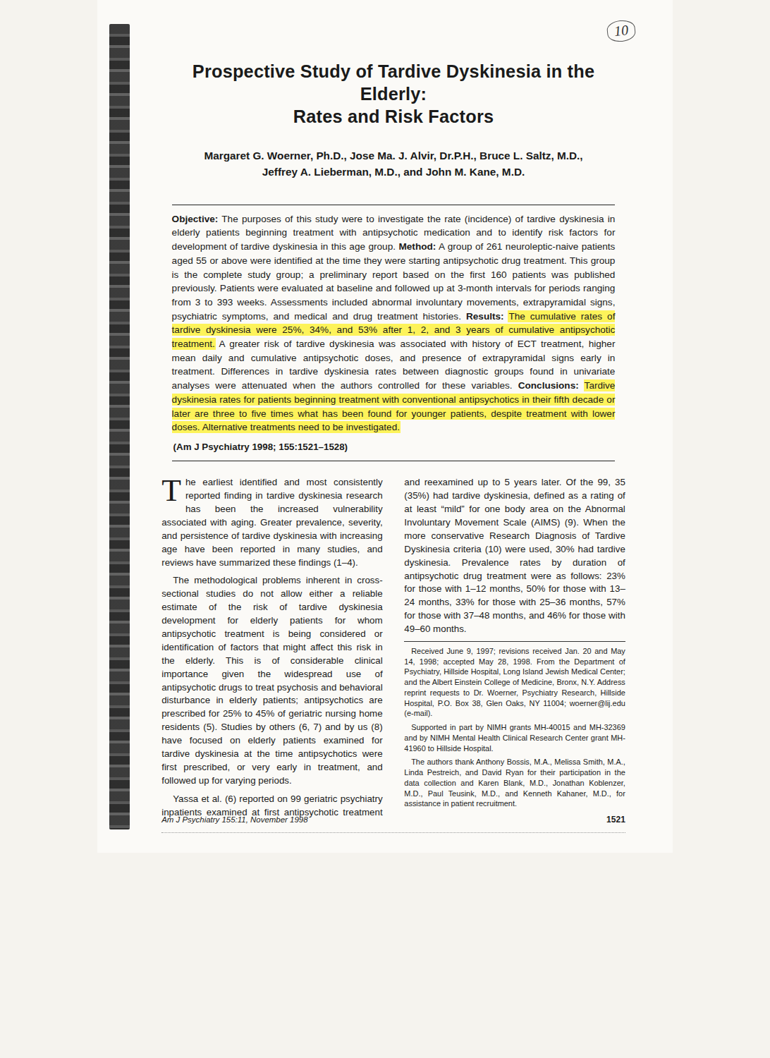10
Prospective Study of Tardive Dyskinesia in the Elderly:
Rates and Risk Factors
Margaret G. Woerner, Ph.D., Jose Ma. J. Alvir, Dr.P.H., Bruce L. Saltz, M.D.,
Jeffrey A. Lieberman, M.D., and John M. Kane, M.D.
Objective: The purposes of this study were to investigate the rate (incidence) of tardive dyskinesia in elderly patients beginning treatment with antipsychotic medication and to identify risk factors for development of tardive dyskinesia in this age group. Method: A group of 261 neuroleptic-naive patients aged 55 or above were identified at the time they were starting antipsychotic drug treatment. This group is the complete study group; a preliminary report based on the first 160 patients was published previously. Patients were evaluated at baseline and followed up at 3-month intervals for periods ranging from 3 to 393 weeks. Assessments included abnormal involuntary movements, extrapyramidal signs, psychiatric symptoms, and medical and drug treatment histories. Results: The cumulative rates of tardive dyskinesia were 25%, 34%, and 53% after 1, 2, and 3 years of cumulative antipsychotic treatment. A greater risk of tardive dyskinesia was associated with history of ECT treatment, higher mean daily and cumulative antipsychotic doses, and presence of extrapyramidal signs early in treatment. Differences in tardive dyskinesia rates between diagnostic groups found in univariate analyses were attenuated when the authors controlled for these variables. Conclusions: Tardive dyskinesia rates for patients beginning treatment with conventional antipsychotics in their fifth decade or later are three to five times what has been found for younger patients, despite treatment with lower doses. Alternative treatments need to be investigated.
(Am J Psychiatry 1998; 155:1521–1528)
The earliest identified and most consistently reported finding in tardive dyskinesia research has been the increased vulnerability associated with aging. Greater prevalence, severity, and persistence of tardive dyskinesia with increasing age have been reported in many studies, and reviews have summarized these findings (1–4).
The methodological problems inherent in cross-sectional studies do not allow either a reliable estimate of the risk of tardive dyskinesia development for elderly patients for whom antipsychotic treatment is being considered or identification of factors that might affect this risk in the elderly. This is of considerable clinical importance given the widespread use of antipsychotic drugs to treat psychosis and behavioral disturbance in elderly patients; antipsychotics are prescribed for 25% to 45% of geriatric nursing home residents (5). Studies by others (6, 7) and by us (8) have focused on elderly patients examined for tardive dyskinesia at the time antipsychotics were first prescribed, or very early in treatment, and followed up for varying periods.
Yassa et al. (6) reported on 99 geriatric psychiatry inpatients examined at first antipsychotic treatment and reexamined up to 5 years later. Of the 99, 35 (35%) had tardive dyskinesia, defined as a rating of at least “mild” for one body area on the Abnormal Involuntary Movement Scale (AIMS) (9). When the more conservative Research Diagnosis of Tardive Dyskinesia criteria (10) were used, 30% had tardive dyskinesia. Prevalence rates by duration of antipsychotic drug treatment were as follows: 23% for those with 1–12 months, 50% for those with 13–24 months, 33% for those with 25–36 months, 57% for those with 37–48 months, and 46% for those with 49–60 months.
Received June 9, 1997; revisions received Jan. 20 and May 14, 1998; accepted May 28, 1998. From the Department of Psychiatry, Hillside Hospital, Long Island Jewish Medical Center; and the Albert Einstein College of Medicine, Bronx, N.Y. Address reprint requests to Dr. Woerner, Psychiatry Research, Hillside Hospital, P.O. Box 38, Glen Oaks, NY 11004; woerner@lij.edu (e-mail).
Supported in part by NIMH grants MH-40015 and MH-32369 and by NIMH Mental Health Clinical Research Center grant MH-41960 to Hillside Hospital.
The authors thank Anthony Bossis, M.A., Melissa Smith, M.A., Linda Pestreich, and David Ryan for their participation in the data collection and Karen Blank, M.D., Jonathan Koblenzer, M.D., Paul Teusink, M.D., and Kenneth Kahaner, M.D., for assistance in patient recruitment.
Am J Psychiatry 155:11, November 1998 1521